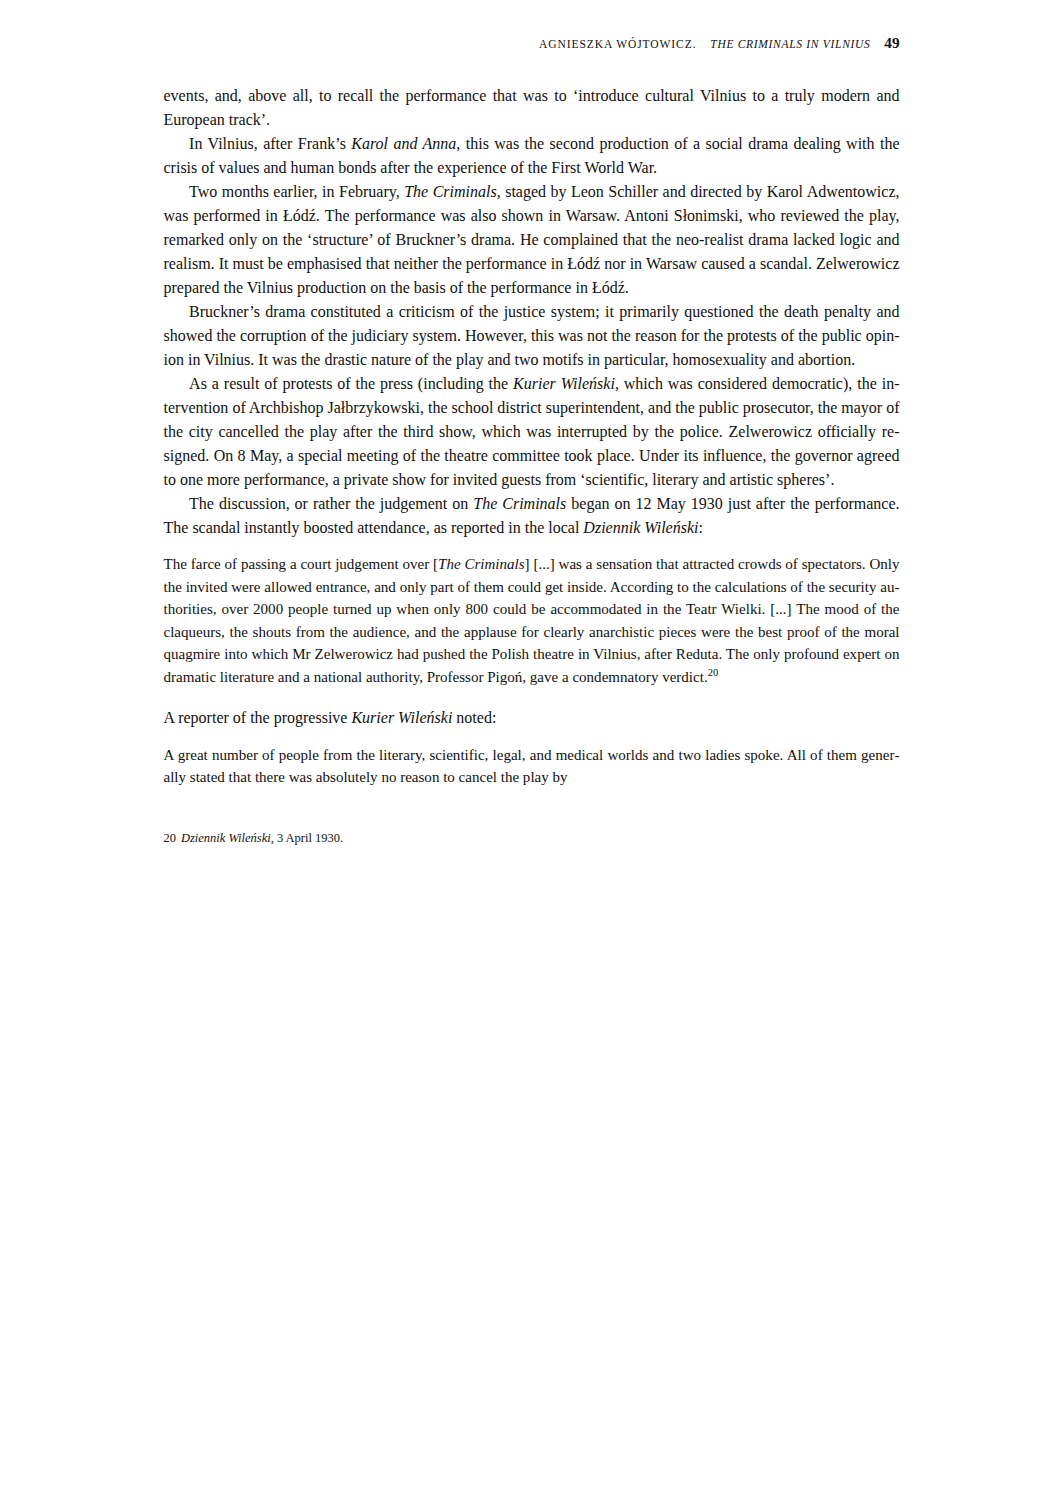Agnieszka Wójtowicz. The Criminals in Vilnius 49
events, and, above all, to recall the performance that was to ‘introduce cultural Vilnius to a truly modern and European track’.
In Vilnius, after Frank’s Karol and Anna, this was the second production of a social drama dealing with the crisis of values and human bonds after the experience of the First World War.
Two months earlier, in February, The Criminals, staged by Leon Schiller and directed by Karol Adwentowicz, was performed in Łódź. The performance was also shown in Warsaw. Antoni Słonimski, who reviewed the play, remarked only on the ‘structure’ of Bruckner’s drama. He complained that the neo-realist drama lacked logic and realism. It must be emphasised that neither the performance in Łódź nor in Warsaw caused a scandal. Zelwerowicz prepared the Vilnius production on the basis of the performance in Łódź.
Bruckner’s drama constituted a criticism of the justice system; it primarily questioned the death penalty and showed the corruption of the judiciary system. However, this was not the reason for the protests of the public opinion in Vilnius. It was the drastic nature of the play and two motifs in particular, homosexuality and abortion.
As a result of protests of the press (including the Kurier Wileński, which was considered democratic), the intervention of Archbishop Jałbrzykowski, the school district superintendent, and the public prosecutor, the mayor of the city cancelled the play after the third show, which was interrupted by the police. Zelwerowicz officially resigned. On 8 May, a special meeting of the theatre committee took place. Under its influence, the governor agreed to one more performance, a private show for invited guests from ‘scientific, literary and artistic spheres’.
The discussion, or rather the judgement on The Criminals began on 12 May 1930 just after the performance. The scandal instantly boosted attendance, as reported in the local Dziennik Wileński:
The farce of passing a court judgement over [The Criminals] [...] was a sensation that attracted crowds of spectators. Only the invited were allowed entrance, and only part of them could get inside. According to the calculations of the security authorities, over 2000 people turned up when only 800 could be accommodated in the Teatr Wielki. [...] The mood of the claqueurs, the shouts from the audience, and the applause for clearly anarchistic pieces were the best proof of the moral quagmire into which Mr Zelwerowicz had pushed the Polish theatre in Vilnius, after Reduta. The only profound expert on dramatic literature and a national authority, Professor Pigoń, gave a condemnatory verdict.20
A reporter of the progressive Kurier Wileński noted:
A great number of people from the literary, scientific, legal, and medical worlds and two ladies spoke. All of them generally stated that there was absolutely no reason to cancel the play by
20 Dziennik Wileński, 3 April 1930.